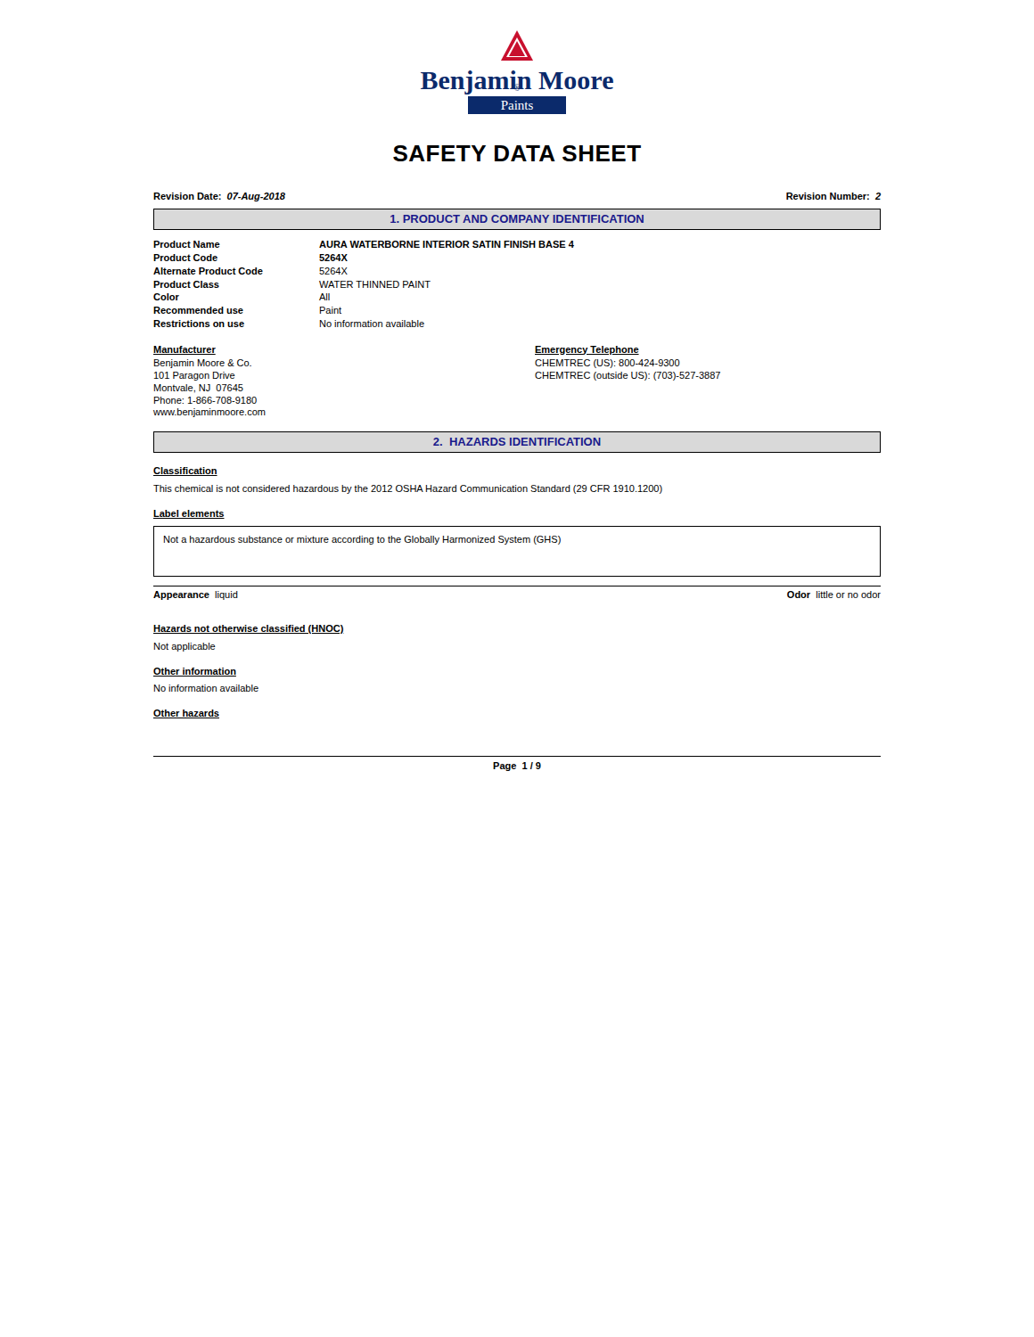Benjamin Moore ® Paints
SAFETY DATA SHEET
Revision Date: 07-Aug-2018
Revision Number: 2
1. PRODUCT AND COMPANY IDENTIFICATION
| Product Name | AURA WATERBORNE INTERIOR SATIN FINISH BASE 4 |
| Product Code | 5264X |
| Alternate Product Code | 5264X |
| Product Class | WATER THINNED PAINT |
| Color | All |
| Recommended use | Paint |
| Restrictions on use | No information available |
Manufacturer
Benjamin Moore & Co.
101 Paragon Drive
Montvale, NJ 07645
Phone: 1-866-708-9180
www.benjaminmoore.com
Emergency Telephone
CHEMTREC (US): 800-424-9300
CHEMTREC (outside US): (703)-527-3887
2. HAZARDS IDENTIFICATION
Classification
This chemical is not considered hazardous by the 2012 OSHA Hazard Communication Standard (29 CFR 1910.1200)
Label elements
Not a hazardous substance or mixture according to the Globally Harmonized System (GHS)
Appearance liquid
Odor little or no odor
Hazards not otherwise classified (HNOC)
Not applicable
Other information
No information available
Other hazards
Page 1 / 9